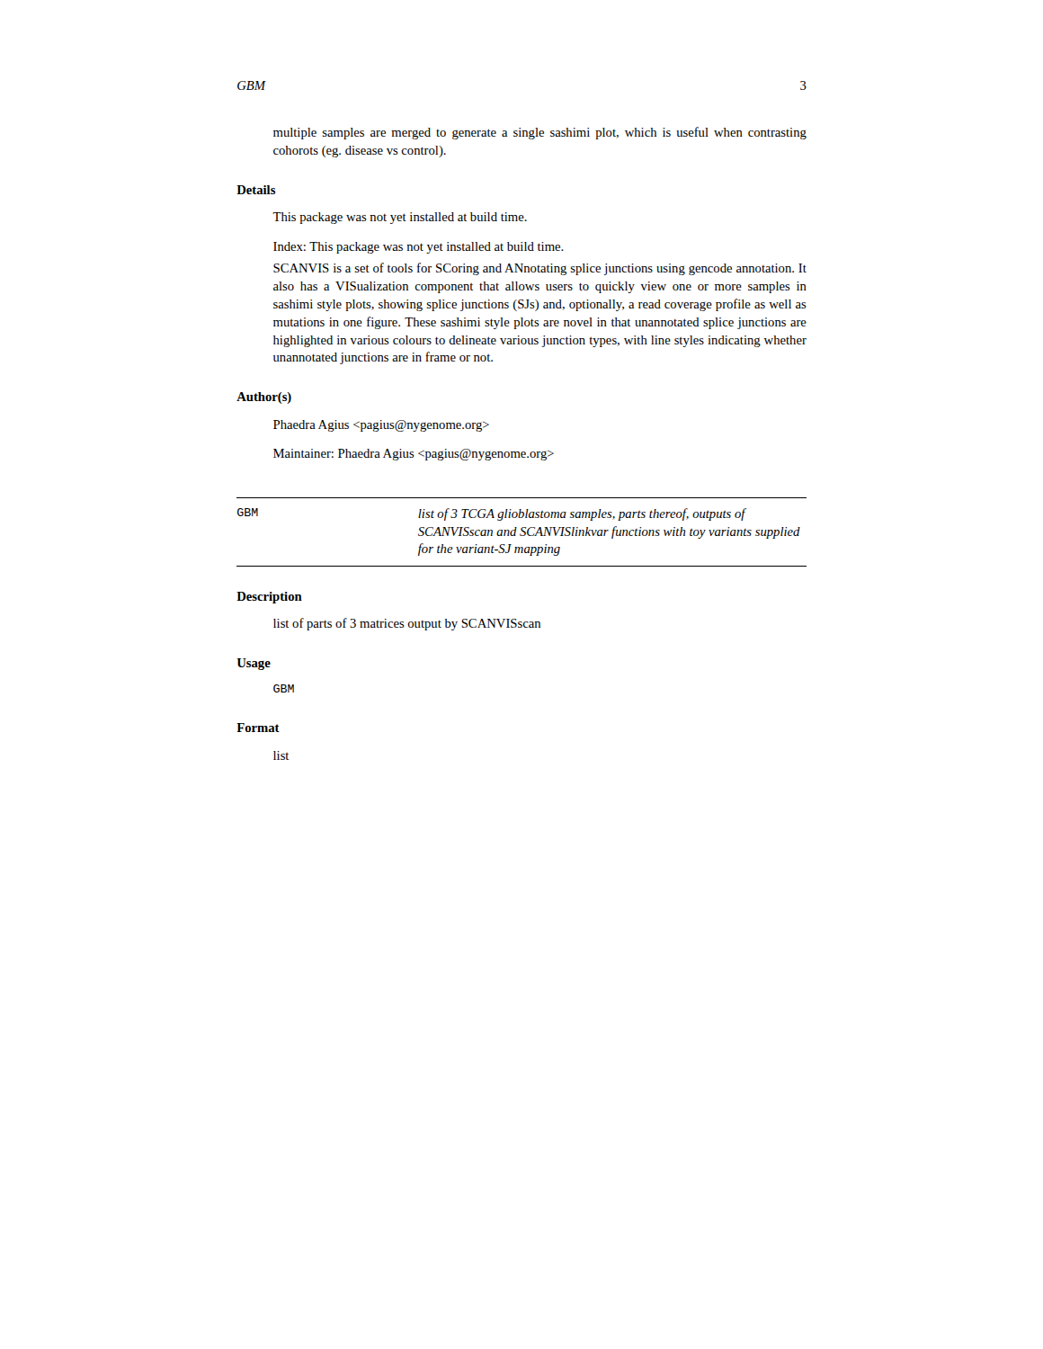GBM 3
multiple samples are merged to generate a single sashimi plot, which is useful when contrasting cohorots (eg. disease vs control).
Details
This package was not yet installed at build time.
Index: This package was not yet installed at build time.
SCANVIS is a set of tools for SCoring and ANnotating splice junctions using gencode annotation. It also has a VISualization component that allows users to quickly view one or more samples in sashimi style plots, showing splice junctions (SJs) and, optionally, a read coverage profile as well as mutations in one figure. These sashimi style plots are novel in that unannotated splice junctions are highlighted in various colours to delineate various junction types, with line styles indicating whether unannotated junctions are in frame or not.
Author(s)
Phaedra Agius <pagius@nygenome.org>
Maintainer: Phaedra Agius <pagius@nygenome.org>
| GBM | list of 3 TCGA glioblastoma samples, parts thereof, outputs of SCANVISscan and SCANVISlinkvar functions with toy variants supplied for the variant-SJ mapping |
Description
list of parts of 3 matrices output by SCANVISscan
Usage
GBM
Format
list